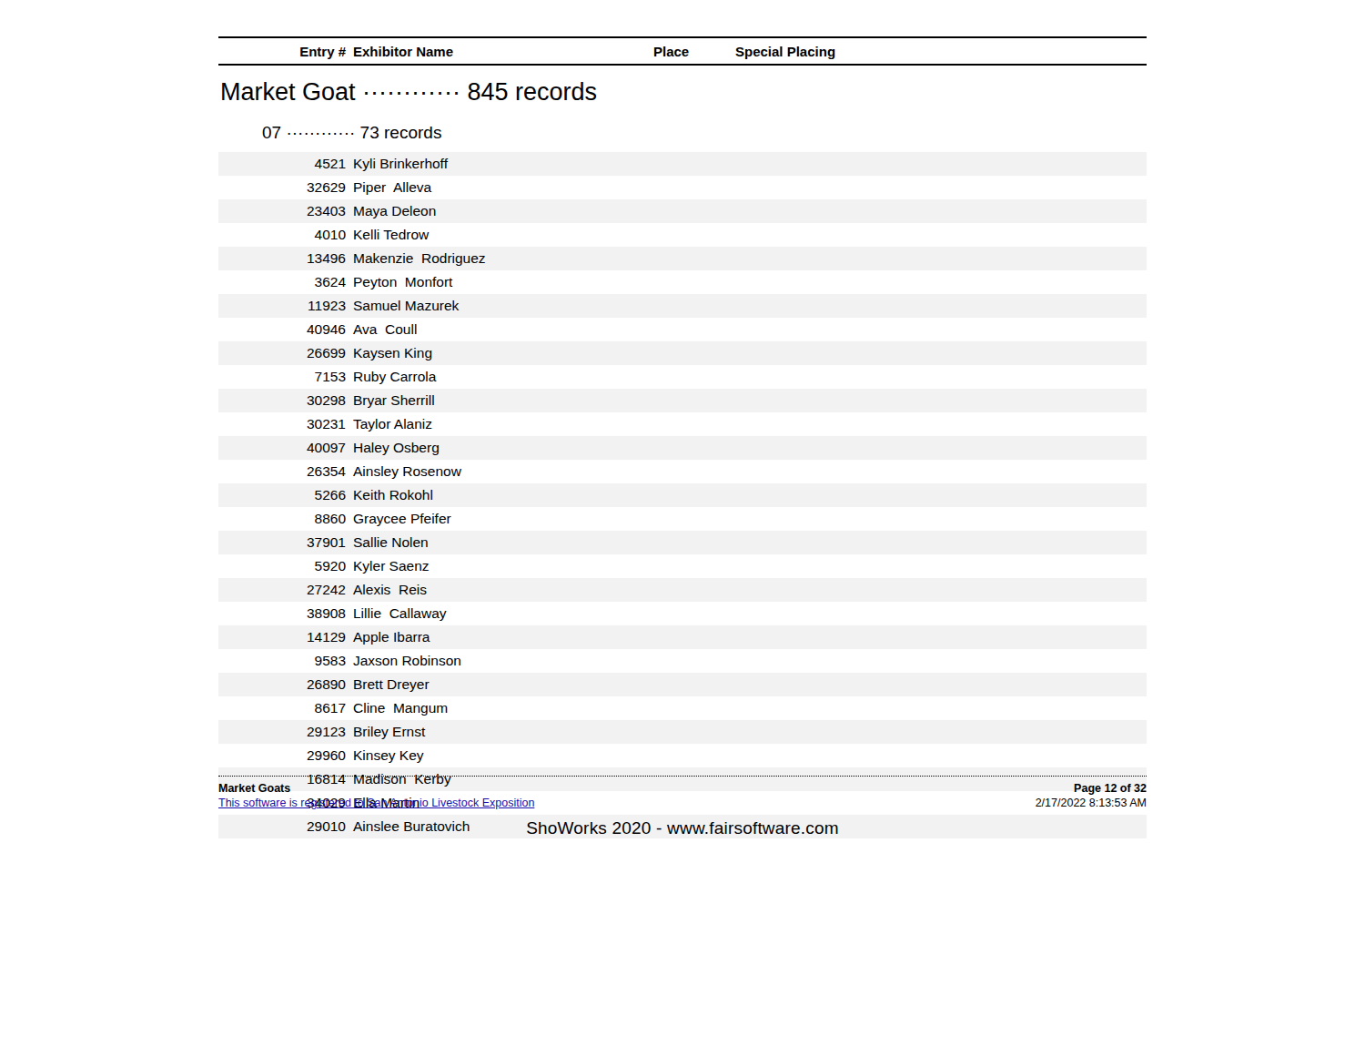| Entry # | Exhibitor Name | Place | Special Placing |
Market Goat ············ 845 records
07 ············ 73 records
| 4521 | Kyli Brinkerhoff | | |
| 32629 | Piper Alleva | | |
| 23403 | Maya Deleon | | |
| 4010 | Kelli Tedrow | | |
| 13496 | Makenzie Rodriguez | | |
| 3624 | Peyton Monfort | | |
| 11923 | Samuel Mazurek | | |
| 40946 | Ava Coull | | |
| 26699 | Kaysen King | | |
| 7153 | Ruby Carrola | | |
| 30298 | Bryar Sherrill | | |
| 30231 | Taylor Alaniz | | |
| 40097 | Haley Osberg | | |
| 26354 | Ainsley Rosenow | | |
| 5266 | Keith Rokohl | | |
| 8860 | Graycee Pfeifer | | |
| 37901 | Sallie Nolen | | |
| 5920 | Kyler Saenz | | |
| 27242 | Alexis Reis | | |
| 38908 | Lillie Callaway | | |
| 14129 | Apple Ibarra | | |
| 9583 | Jaxson Robinson | | |
| 26890 | Brett Dreyer | | |
| 8617 | Cline Mangum | | |
| 29123 | Briley Ernst | | |
| 29960 | Kinsey Key | | |
| 16814 | Madison Kerby | | |
| 34029 | Ella Martin | | |
| 29010 | Ainslee Buratovich | | |
Market Goats Page 12 of 32
This software is registered to San Antonio Livestock Exposition 2/17/2022 8:13:53 AM
ShoWorks 2020 - www.fairsoftware.com